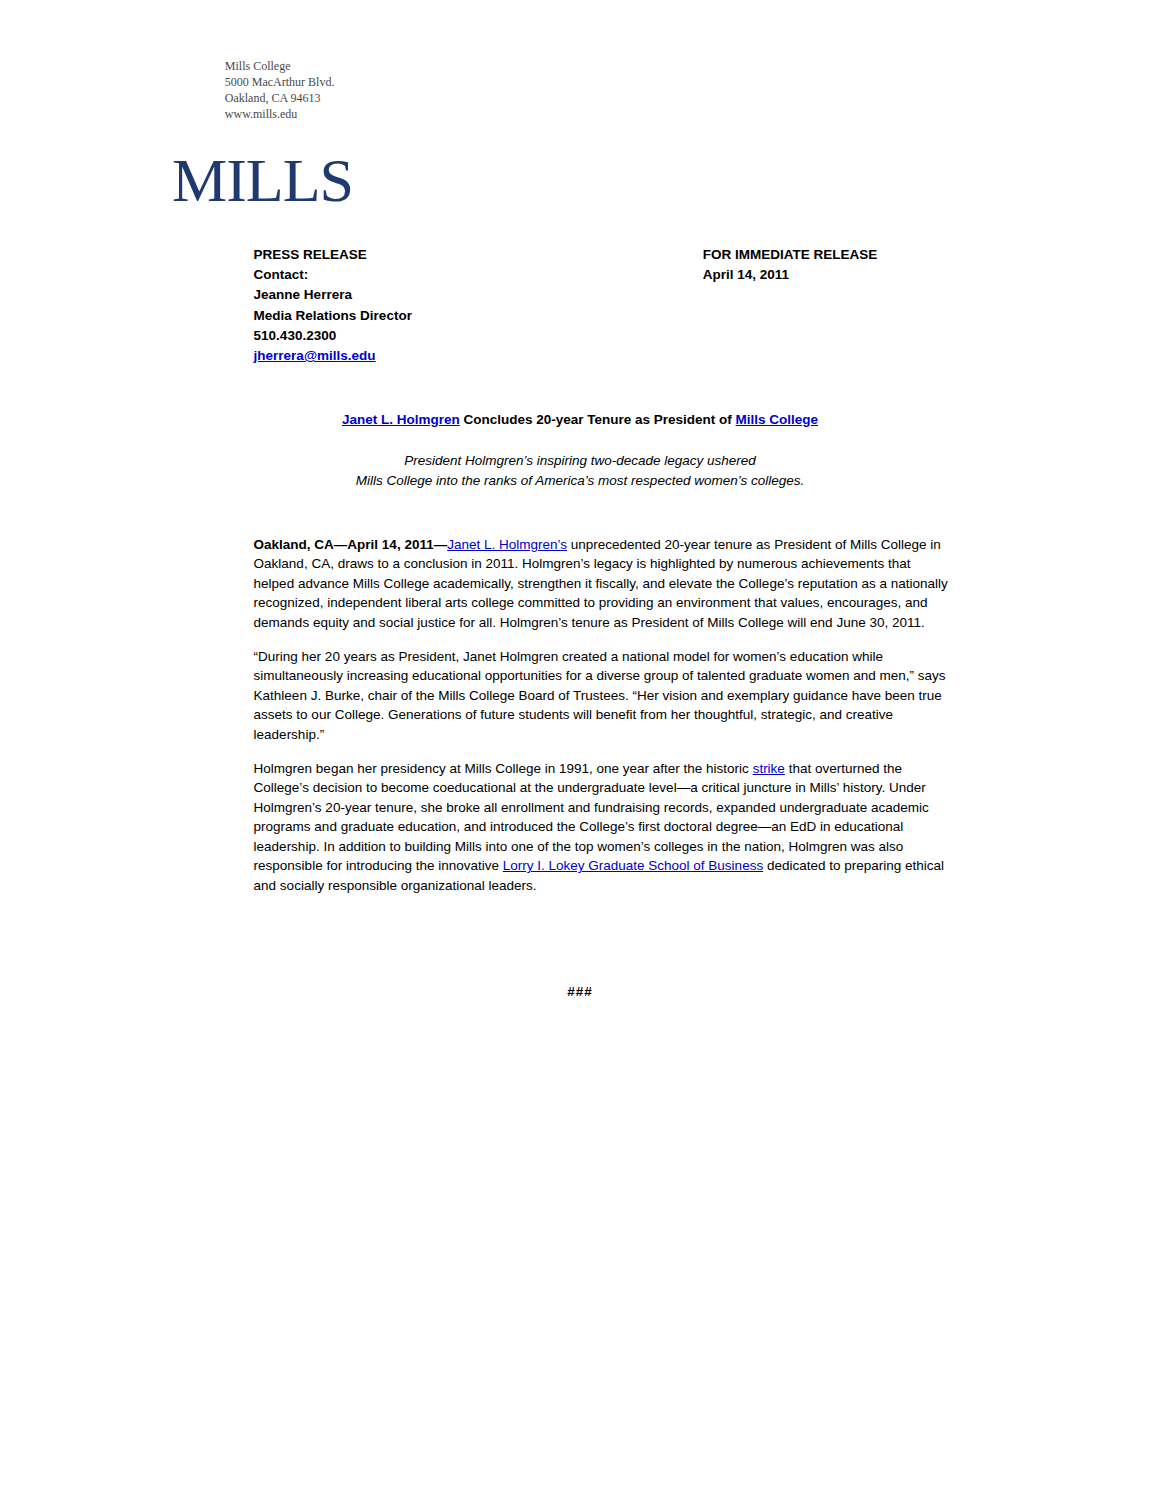Mills College
5000 MacArthur Blvd.
Oakland, CA 94613
www.mills.edu
MILLS
| PRESS RELEASE | FOR IMMEDIATE RELEASE |
| Contact: | April 14, 2011 |
| Jeanne Herrera | |
| Media Relations Director | |
| 510.430.2300 | |
| jherrera@mills.edu | |
Janet L. Holmgren Concludes 20-year Tenure as President of Mills College
President Holmgren’s inspiring two-decade legacy ushered
Mills College into the ranks of America’s most respected women’s colleges.
Oakland, CA—April 14, 2011—Janet L. Holmgren’s unprecedented 20-year tenure as President of Mills College in Oakland, CA, draws to a conclusion in 2011. Holmgren’s legacy is highlighted by numerous achievements that helped advance Mills College academically, strengthen it fiscally, and elevate the College’s reputation as a nationally recognized, independent liberal arts college committed to providing an environment that values, encourages, and demands equity and social justice for all. Holmgren’s tenure as President of Mills College will end June 30, 2011.
“During her 20 years as President, Janet Holmgren created a national model for women’s education while simultaneously increasing educational opportunities for a diverse group of talented graduate women and men,” says Kathleen J. Burke, chair of the Mills College Board of Trustees. “Her vision and exemplary guidance have been true assets to our College. Generations of future students will benefit from her thoughtful, strategic, and creative leadership.”
Holmgren began her presidency at Mills College in 1991, one year after the historic strike that overturned the College’s decision to become coeducational at the undergraduate level—a critical juncture in Mills’ history. Under Holmgren’s 20-year tenure, she broke all enrollment and fundraising records, expanded undergraduate academic programs and graduate education, and introduced the College’s first doctoral degree—an EdD in educational leadership. In addition to building Mills into one of the top women’s colleges in the nation, Holmgren was also responsible for introducing the innovative Lorry I. Lokey Graduate School of Business dedicated to preparing ethical and socially responsible organizational leaders.
###